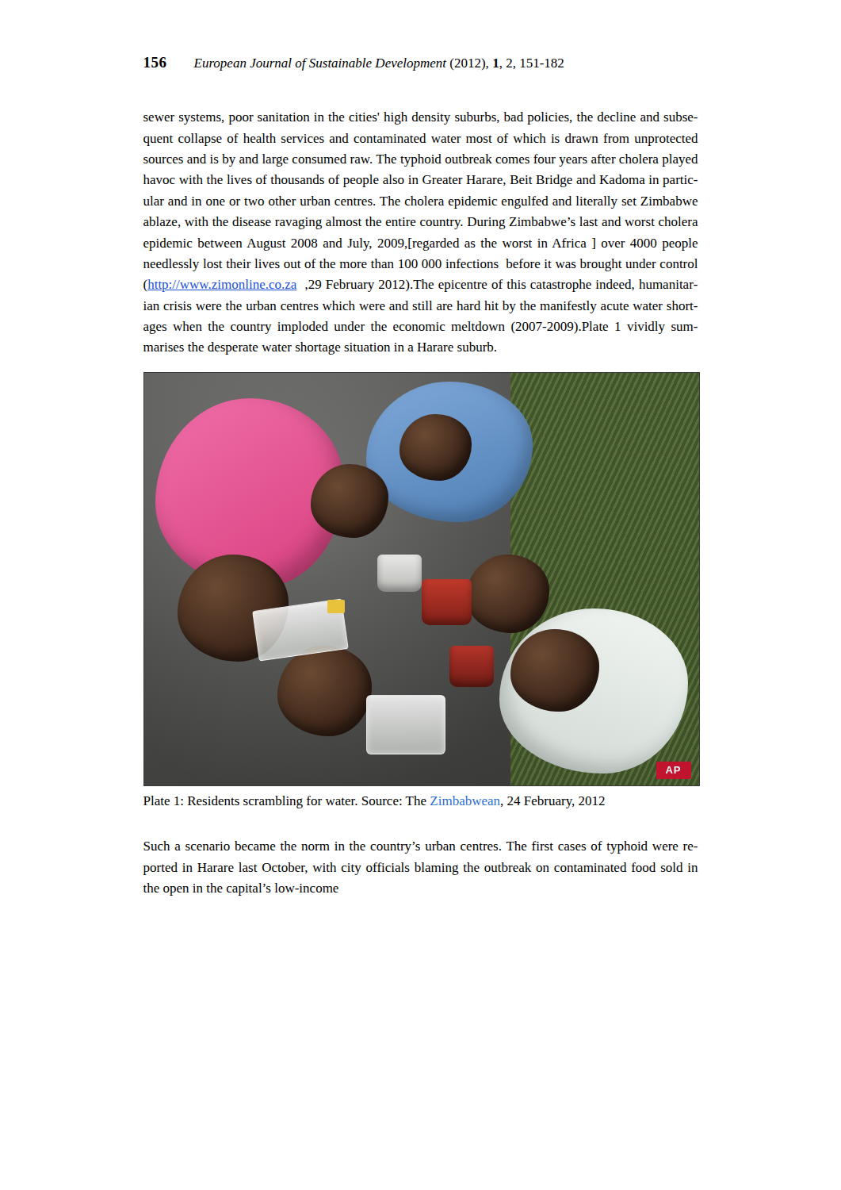156 European Journal of Sustainable Development (2012), 1, 2, 151-182
sewer systems, poor sanitation in the cities' high density suburbs, bad policies, the decline and subsequent collapse of health services and contaminated water most of which is drawn from unprotected sources and is by and large consumed raw. The typhoid outbreak comes four years after cholera played havoc with the lives of thousands of people also in Greater Harare, Beit Bridge and Kadoma in particular and in one or two other urban centres. The cholera epidemic engulfed and literally set Zimbabwe ablaze, with the disease ravaging almost the entire country. During Zimbabwe’s last and worst cholera epidemic between August 2008 and July, 2009,[regarded as the worst in Africa ] over 4000 people needlessly lost their lives out of the more than 100 000 infections before it was brought under control (http://www.zimonline.co.za ,29 February 2012).The epicentre of this catastrophe indeed, humanitarian crisis were the urban centres which were and still are hard hit by the manifestly acute water shortages when the country imploded under the economic meltdown (2007-2009).Plate 1 vividly summarises the desperate water shortage situation in a Harare suburb.
AP
Plate 1: Residents scrambling for water. Source: The Zimbabwean, 24 February, 2012
Such a scenario became the norm in the country’s urban centres. The first cases of typhoid were reported in Harare last October, with city officials blaming the outbreak on contaminated food sold in the open in the capital’s low-income